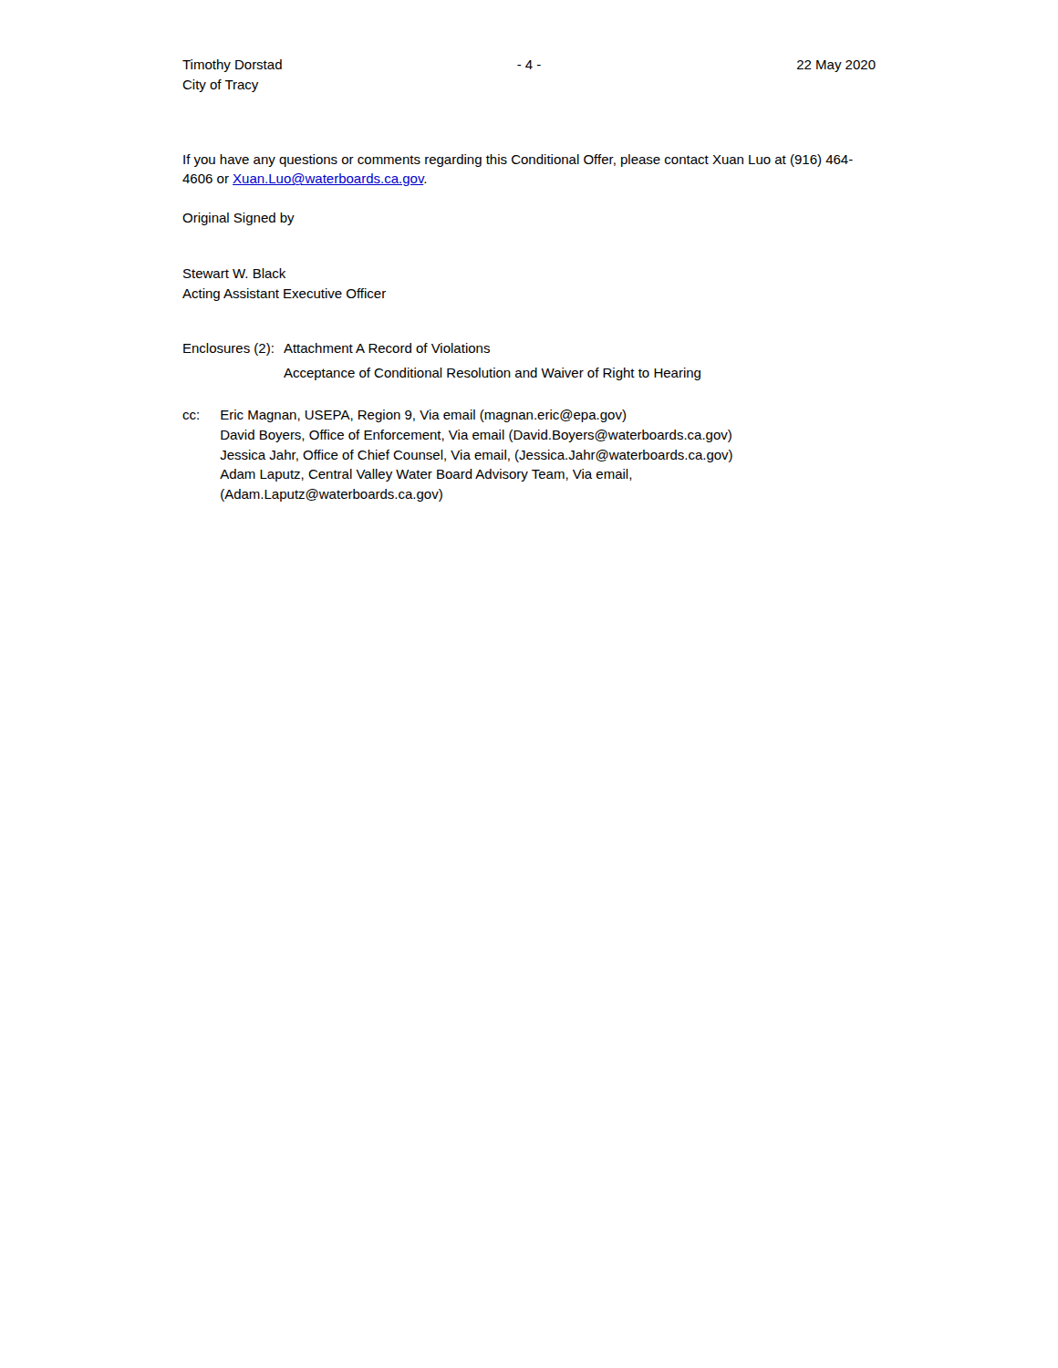Timothy Dorstad
City of Tracy
- 4 -
22 May 2020
If you have any questions or comments regarding this Conditional Offer, please contact Xuan Luo at (916) 464-4606 or Xuan.Luo@waterboards.ca.gov.
Original Signed by
Stewart W. Black
Acting Assistant Executive Officer
Enclosures (2):
Attachment A Record of Violations
Acceptance of Conditional Resolution and Waiver of Right to Hearing
cc:
Eric Magnan, USEPA, Region 9, Via email (magnan.eric@epa.gov)
David Boyers, Office of Enforcement, Via email (David.Boyers@waterboards.ca.gov)
Jessica Jahr, Office of Chief Counsel, Via email, (Jessica.Jahr@waterboards.ca.gov)
Adam Laputz, Central Valley Water Board Advisory Team, Via email,
(Adam.Laputz@waterboards.ca.gov)